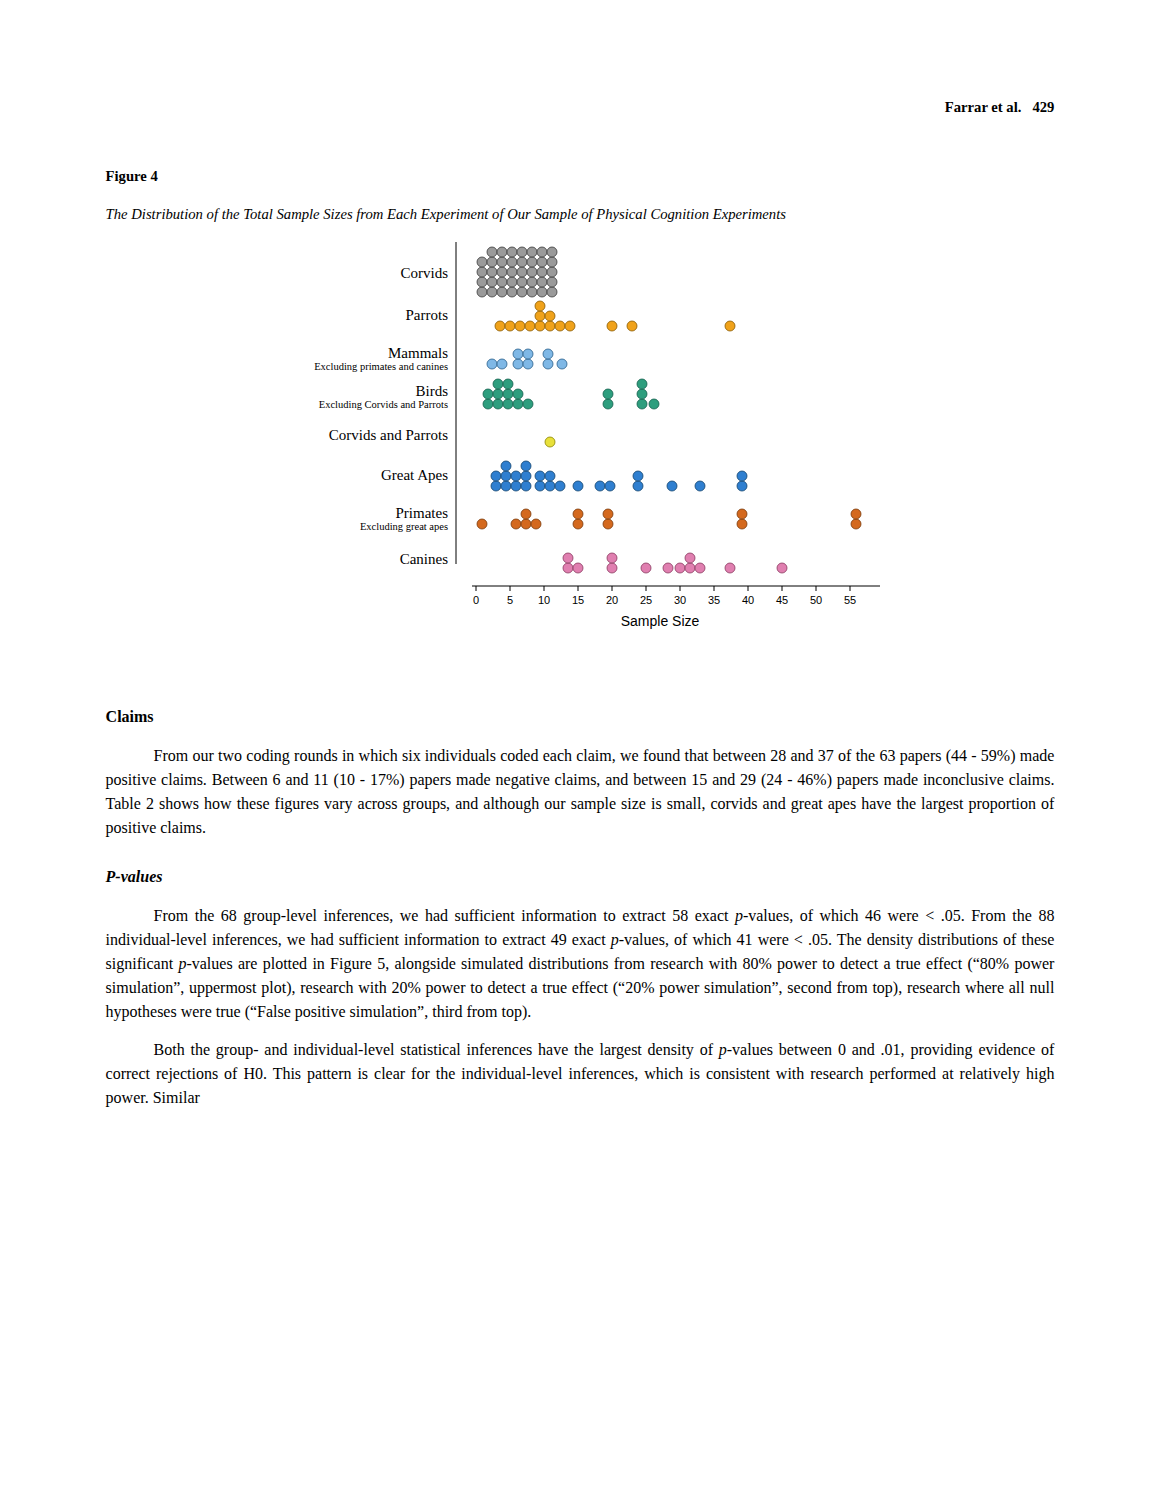Farrar et al. 429
Figure 4
The Distribution of the Total Sample Sizes from Each Experiment of Our Sample of Physical Cognition Experiments
0 5 10 15 20 25 30 35 40 45 50 55 Sample Size Corvids Parrots Mammals Excluding primates and canines Birds Excluding Corvids and Parrots Corvids and Parrots Great Apes Primates Excluding great apes Canines
Claims
From our two coding rounds in which six individuals coded each claim, we found that between 28 and 37 of the 63 papers (44 - 59%) made positive claims. Between 6 and 11 (10 - 17%) papers made negative claims, and between 15 and 29 (24 - 46%) papers made inconclusive claims. Table 2 shows how these figures vary across groups, and although our sample size is small, corvids and great apes have the largest proportion of positive claims.
P-values
From the 68 group-level inferences, we had sufficient information to extract 58 exact p-values, of which 46 were < .05. From the 88 individual-level inferences, we had sufficient information to extract 49 exact p-values, of which 41 were < .05. The density distributions of these significant p-values are plotted in Figure 5, alongside simulated distributions from research with 80% power to detect a true effect (“80% power simulation”, uppermost plot), research with 20% power to detect a true effect (“20% power simulation”, second from top), research where all null hypotheses were true (“False positive simulation”, third from top).
Both the group- and individual-level statistical inferences have the largest density of p-values between 0 and .01, providing evidence of correct rejections of H0. This pattern is clear for the individual-level inferences, which is consistent with research performed at relatively high power. Similar